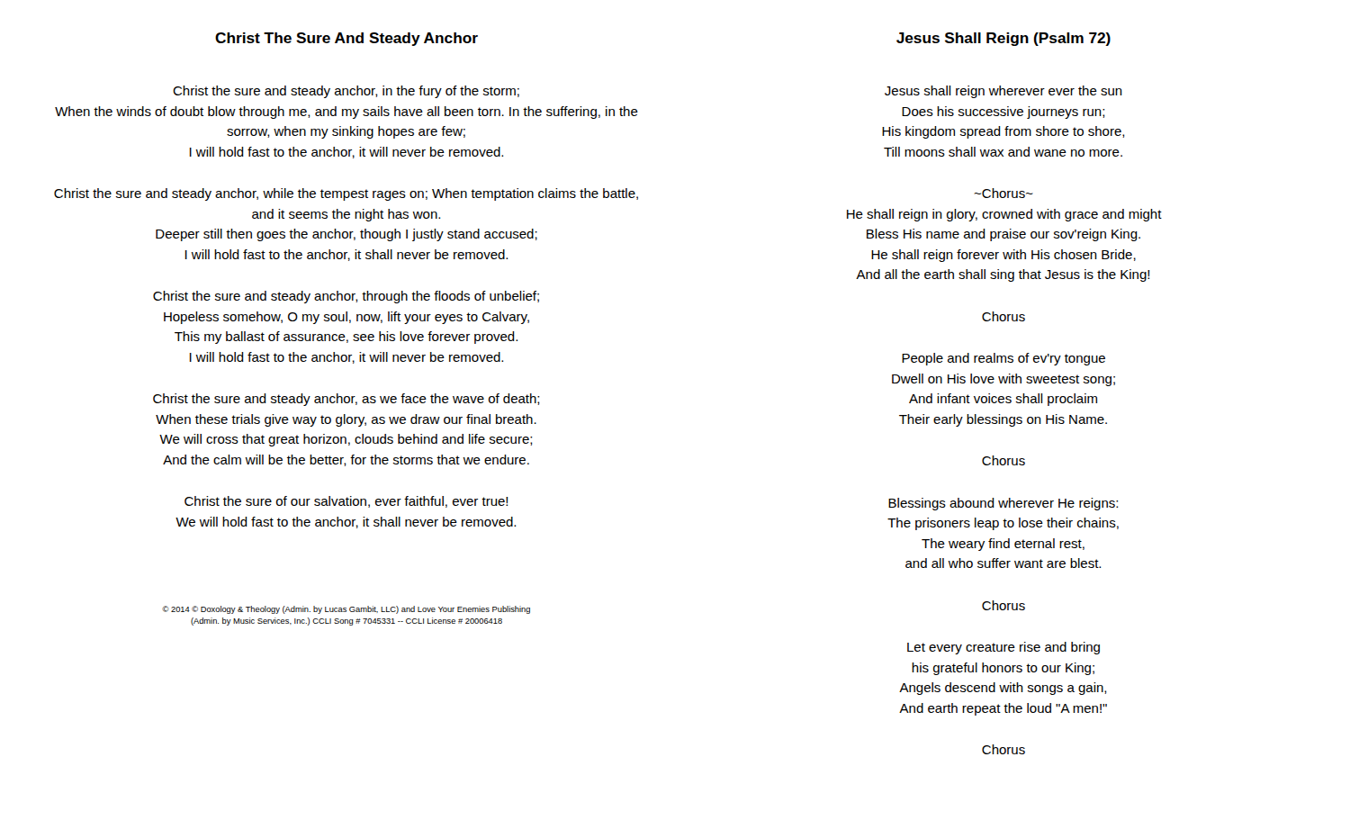Christ The Sure And Steady Anchor
Christ the sure and steady anchor, in the fury of the storm;
When the winds of doubt blow through me, and my sails have all been torn. In the suffering, in the sorrow, when my sinking hopes are few;
I will hold fast to the anchor, it will never be removed.
Christ the sure and steady anchor, while the tempest rages on; When temptation claims the battle, and it seems the night has won.
Deeper still then goes the anchor, though I justly stand accused;
I will hold fast to the anchor, it shall never be removed.
Christ the sure and steady anchor, through the floods of unbelief;
Hopeless somehow, O my soul, now, lift your eyes to Calvary,
This my ballast of assurance, see his love forever proved.
I will hold fast to the anchor, it will never be removed.
Christ the sure and steady anchor, as we face the wave of death;
When these trials give way to glory, as we draw our final breath.
We will cross that great horizon, clouds behind and life secure;
And the calm will be the better, for the storms that we endure.
Christ the sure of our salvation, ever faithful, ever true!
We will hold fast to the anchor, it shall never be removed.
© 2014 © Doxology & Theology (Admin. by Lucas Gambit, LLC) and Love Your Enemies Publishing
(Admin. by Music Services, Inc.) CCLI Song # 7045331 -- CCLI License # 20006418
Jesus Shall Reign (Psalm 72)
Jesus shall reign wherever ever the sun
Does his successive journeys run;
His kingdom spread from shore to shore,
Till moons shall wax and wane no more.
~Chorus~
He shall reign in glory, crowned with grace and might
Bless His name and praise our sov'reign King.
He shall reign forever with His chosen Bride,
And all the earth shall sing that Jesus is the King!
Chorus
People and realms of ev'ry tongue
Dwell on His love with sweetest song;
And infant voices shall proclaim
Their early blessings on His Name.
Chorus
Blessings abound wherever He reigns:
The prisoners leap to lose their chains,
The weary find eternal rest,
and all who suffer want are blest.
Chorus
Let every creature rise and bring
his grateful honors to our King;
Angels descend with songs a gain,
And earth repeat the loud "A men!"
Chorus